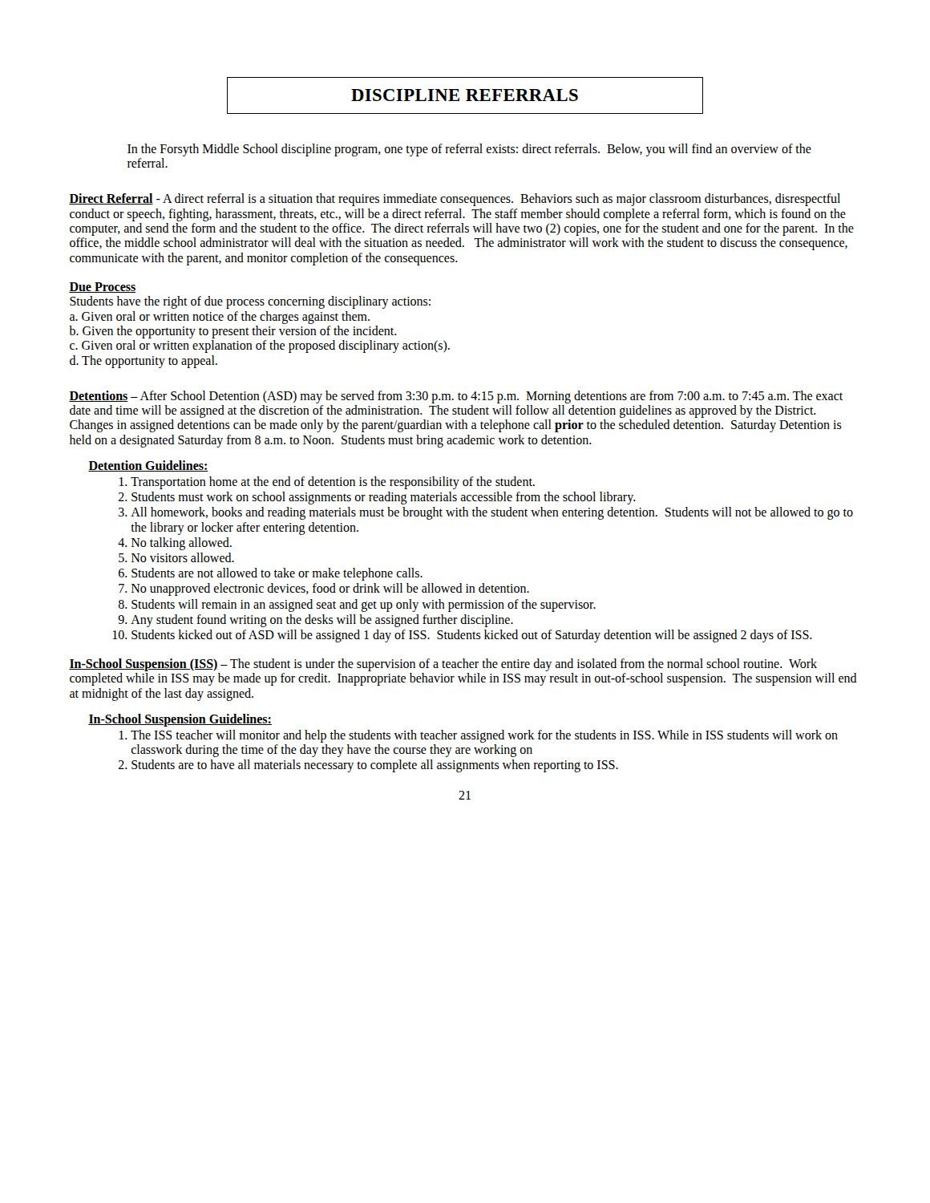DISCIPLINE REFERRALS
In the Forsyth Middle School discipline program, one type of referral exists: direct referrals. Below, you will find an overview of the referral.
Direct Referral - A direct referral is a situation that requires immediate consequences. Behaviors such as major classroom disturbances, disrespectful conduct or speech, fighting, harassment, threats, etc., will be a direct referral. The staff member should complete a referral form, which is found on the computer, and send the form and the student to the office. The direct referrals will have two (2) copies, one for the student and one for the parent. In the office, the middle school administrator will deal with the situation as needed. The administrator will work with the student to discuss the consequence, communicate with the parent, and monitor completion of the consequences.
Due Process
Students have the right of due process concerning disciplinary actions:
a. Given oral or written notice of the charges against them.
b. Given the opportunity to present their version of the incident.
c. Given oral or written explanation of the proposed disciplinary action(s).
d. The opportunity to appeal.
Detentions – After School Detention (ASD) may be served from 3:30 p.m. to 4:15 p.m. Morning detentions are from 7:00 a.m. to 7:45 a.m. The exact date and time will be assigned at the discretion of the administration. The student will follow all detention guidelines as approved by the District. Changes in assigned detentions can be made only by the parent/guardian with a telephone call prior to the scheduled detention. Saturday Detention is held on a designated Saturday from 8 a.m. to Noon. Students must bring academic work to detention.
Detention Guidelines:
Transportation home at the end of detention is the responsibility of the student.
Students must work on school assignments or reading materials accessible from the school library.
All homework, books and reading materials must be brought with the student when entering detention. Students will not be allowed to go to the library or locker after entering detention.
No talking allowed.
No visitors allowed.
Students are not allowed to take or make telephone calls.
No unapproved electronic devices, food or drink will be allowed in detention.
Students will remain in an assigned seat and get up only with permission of the supervisor.
Any student found writing on the desks will be assigned further discipline.
Students kicked out of ASD will be assigned 1 day of ISS. Students kicked out of Saturday detention will be assigned 2 days of ISS.
In-School Suspension (ISS) – The student is under the supervision of a teacher the entire day and isolated from the normal school routine. Work completed while in ISS may be made up for credit. Inappropriate behavior while in ISS may result in out-of-school suspension. The suspension will end at midnight of the last day assigned.
In-School Suspension Guidelines:
The ISS teacher will monitor and help the students with teacher assigned work for the students in ISS. While in ISS students will work on classwork during the time of the day they have the course they are working on
Students are to have all materials necessary to complete all assignments when reporting to ISS.
21